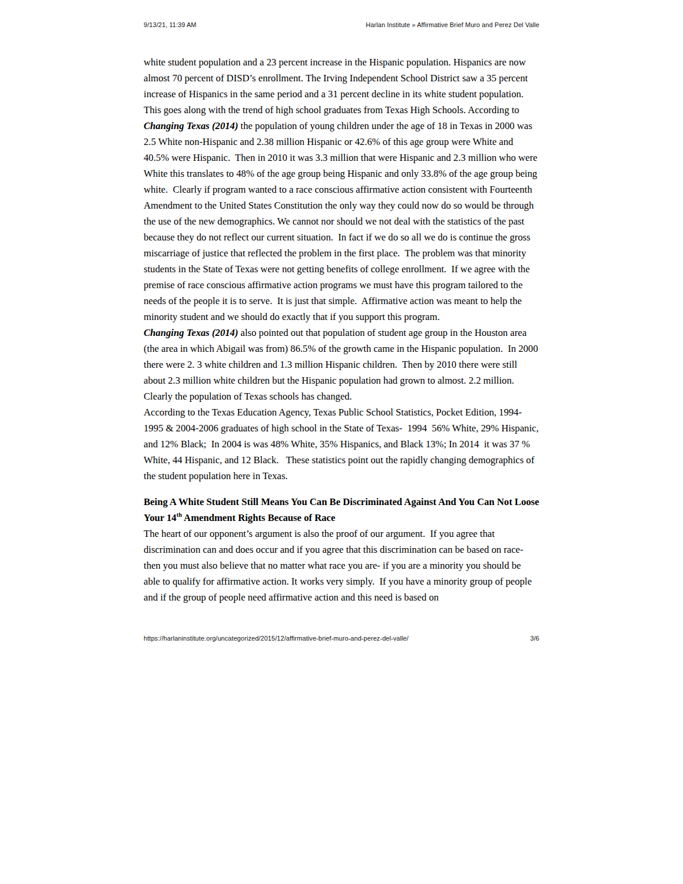9/13/21, 11:39 AM Harlan Institute » Affirmative Brief Muro and Perez Del Valle
white student population and a 23 percent increase in the Hispanic population. Hispanics are now almost 70 percent of DISD’s enrollment. The Irving Independent School District saw a 35 percent increase of Hispanics in the same period and a 31 percent decline in its white student population.
This goes along with the trend of high school graduates from Texas High Schools. According to Changing Texas (2014) the population of young children under the age of 18 in Texas in 2000 was 2.5 White non-Hispanic and 2.38 million Hispanic or 42.6% of this age group were White and 40.5% were Hispanic. Then in 2010 it was 3.3 million that were Hispanic and 2.3 million who were White this translates to 48% of the age group being Hispanic and only 33.8% of the age group being white. Clearly if program wanted to a race conscious affirmative action consistent with Fourteenth Amendment to the United States Constitution the only way they could now do so would be through the use of the new demographics. We cannot nor should we not deal with the statistics of the past because they do not reflect our current situation. In fact if we do so all we do is continue the gross miscarriage of justice that reflected the problem in the first place. The problem was that minority students in the State of Texas were not getting benefits of college enrollment. If we agree with the premise of race conscious affirmative action programs we must have this program tailored to the needs of the people it is to serve. It is just that simple. Affirmative action was meant to help the minority student and we should do exactly that if you support this program.
Changing Texas (2014) also pointed out that population of student age group in the Houston area (the area in which Abigail was from) 86.5% of the growth came in the Hispanic population. In 2000 there were 2. 3 white children and 1.3 million Hispanic children. Then by 2010 there were still about 2.3 million white children but the Hispanic population had grown to almost. 2.2 million. Clearly the population of Texas schools has changed.
According to the Texas Education Agency, Texas Public School Statistics, Pocket Edition, 1994-1995 & 2004-2006 graduates of high school in the State of Texas- 1994 56% White, 29% Hispanic, and 12% Black; In 2004 is was 48% White, 35% Hispanics, and Black 13%; In 2014 it was 37 % White, 44 Hispanic, and 12 Black. These statistics point out the rapidly changing demographics of the student population here in Texas.
Being A White Student Still Means You Can Be Discriminated Against And You Can Not Loose Your 14th Amendment Rights Because of Race
The heart of our opponent’s argument is also the proof of our argument. If you agree that discrimination can and does occur and if you agree that this discrimination can be based on race- then you must also believe that no matter what race you are- if you are a minority you should be able to qualify for affirmative action. It works very simply. If you have a minority group of people and if the group of people need affirmative action and this need is based on
https://harlaninstitute.org/uncategorized/2015/12/affirmative-brief-muro-and-perez-del-valle/ 3/6